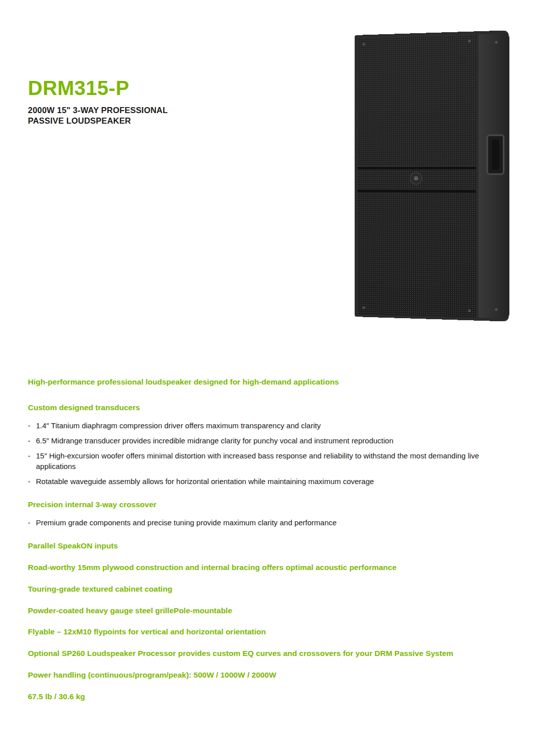DRM315-P
2000W 15" 3-Way Professional
Passive Loudspeaker
❊
High-performance professional loudspeaker designed for high-demand applications
Custom designed transducers
1.4″ Titanium diaphragm compression driver offers maximum transparency and clarity
6.5″ Midrange transducer provides incredible midrange clarity for punchy vocal and instrument reproduction
15″ High-excursion woofer offers minimal distortion with increased bass response and reliability to withstand the most demanding live applications
Rotatable waveguide assembly allows for horizontal orientation while maintaining maximum coverage
Precision internal 3-way crossover
Premium grade components and precise tuning provide maximum clarity and performance
Parallel SpeakON inputs
Road-worthy 15mm plywood construction and internal bracing offers optimal acoustic performance
Touring-grade textured cabinet coating
Powder-coated heavy gauge steel grillePole-mountable
Flyable – 12xM10 flypoints for vertical and horizontal orientation
Optional SP260 Loudspeaker Processor provides custom EQ curves and crossovers for your DRM Passive System
Power handling (continuous/program/peak): 500W / 1000W / 2000W
67.5 lb / 30.6 kg